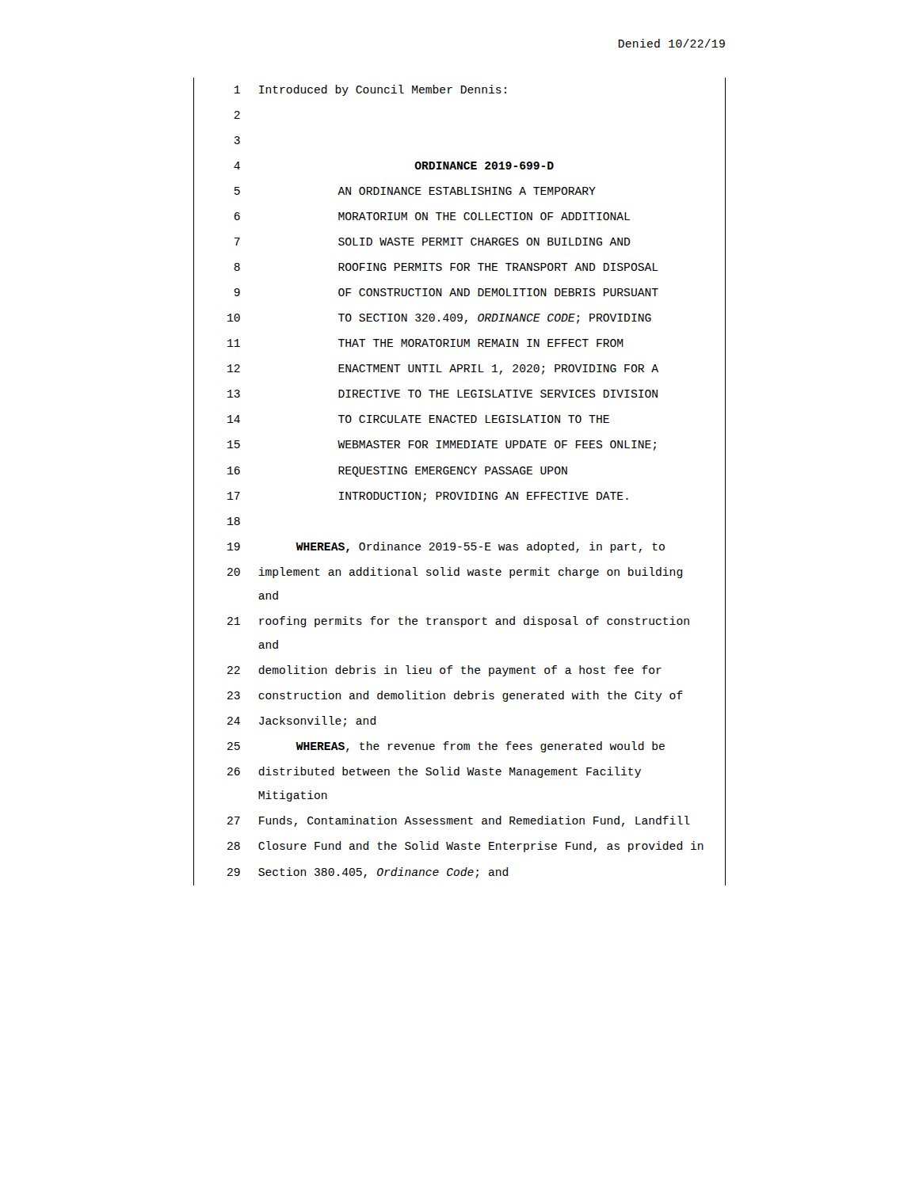Denied 10/22/19
| 1 | Introduced by Council Member Dennis: |
| 2 | |
| 3 | |
| 4 | ORDINANCE 2019-699-D |
| 5 | AN ORDINANCE ESTABLISHING A TEMPORARY |
| 6 | MORATORIUM ON THE COLLECTION OF ADDITIONAL |
| 7 | SOLID WASTE PERMIT CHARGES ON BUILDING AND |
| 8 | ROOFING PERMITS FOR THE TRANSPORT AND DISPOSAL |
| 9 | OF CONSTRUCTION AND DEMOLITION DEBRIS PURSUANT |
| 10 | TO SECTION 320.409, ORDINANCE CODE ; PROVIDING |
| 11 | THAT THE MORATORIUM REMAIN IN EFFECT FROM |
| 12 | ENACTMENT UNTIL APRIL 1, 2020; PROVIDING FOR A |
| 13 | DIRECTIVE TO THE LEGISLATIVE SERVICES DIVISION |
| 14 | TO CIRCULATE ENACTED LEGISLATION TO THE |
| 15 | WEBMASTER FOR IMMEDIATE UPDATE OF FEES ONLINE; |
| 16 | REQUESTING EMERGENCY PASSAGE UPON |
| 17 | INTRODUCTION; PROVIDING AN EFFECTIVE DATE. |
| 18 | |
| 19 | WHEREAS, Ordinance 2019-55-E was adopted, in part, to |
| 20 | implement an additional solid waste permit charge on building and |
| 21 | roofing permits for the transport and disposal of construction and |
| 22 | demolition debris in lieu of the payment of a host fee for |
| 23 | construction and demolition debris generated with the City of |
| 24 | Jacksonville; and |
| 25 | WHEREAS , the revenue from the fees generated would be |
| 26 | distributed between the Solid Waste Management Facility Mitigation |
| 27 | Funds, Contamination Assessment and Remediation Fund, Landfill |
| 28 | Closure Fund and the Solid Waste Enterprise Fund, as provided in |
| 29 | Section 380.405, Ordinance Code ; and |